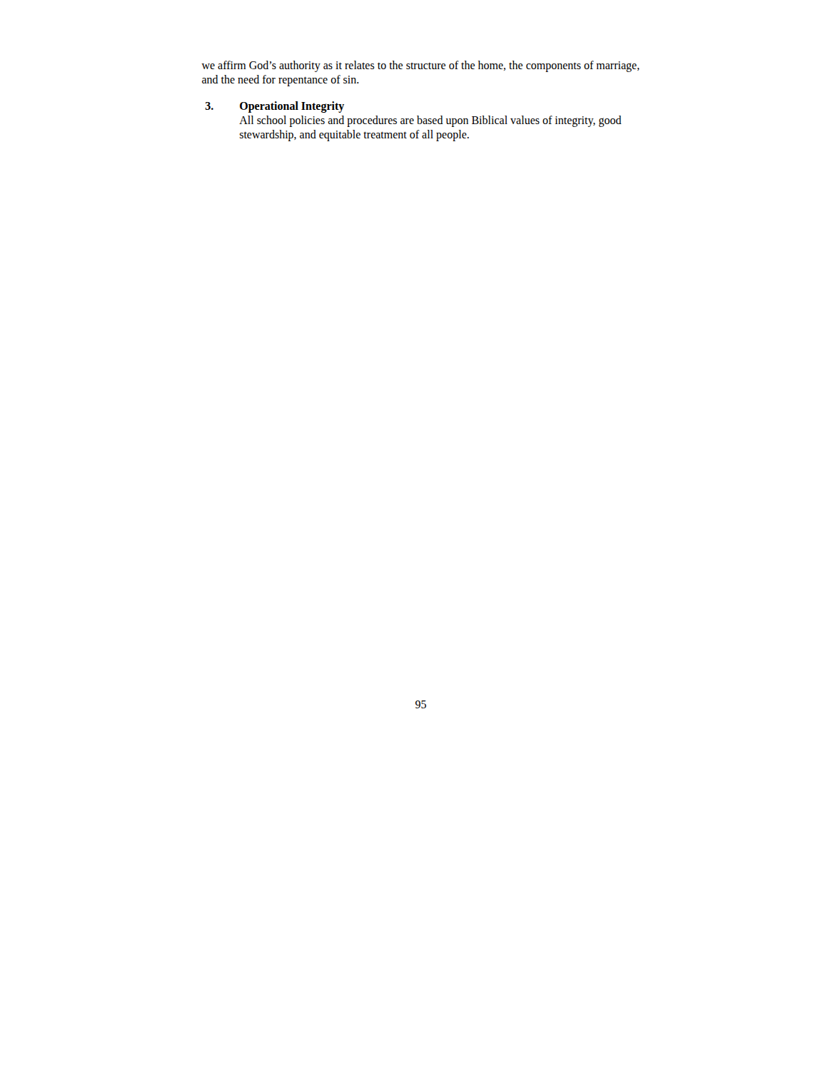we affirm God’s authority as it relates to the structure of the home, the components of marriage, and the need for repentance of sin.
3.
Operational Integrity
All school policies and procedures are based upon Biblical values of integrity, good stewardship, and equitable treatment of all people.
95